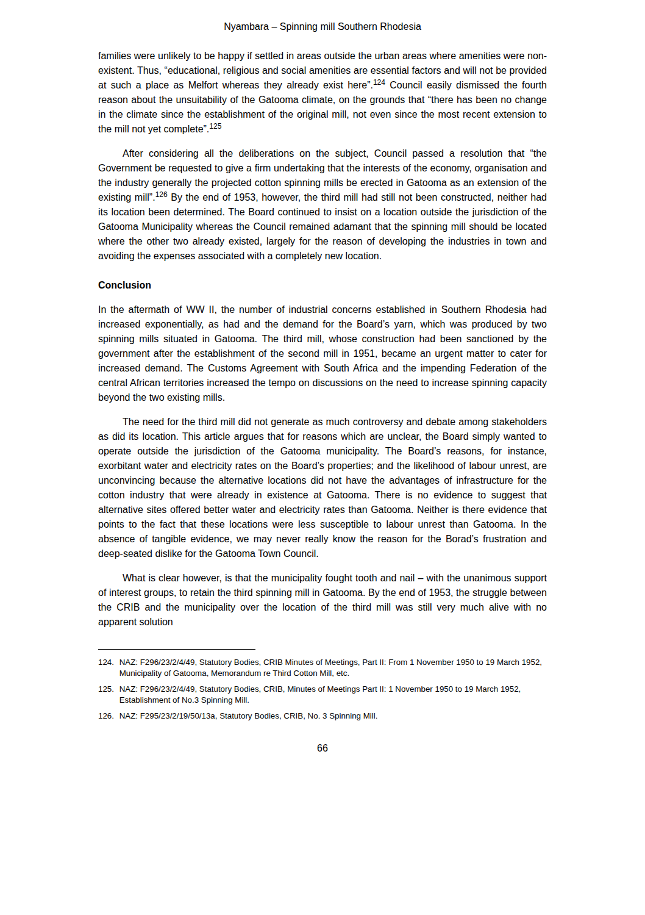Nyambara – Spinning mill Southern Rhodesia
families were unlikely to be happy if settled in areas outside the urban areas where amenities were non-existent. Thus, “educational, religious and social amenities are essential factors and will not be provided at such a place as Melfort whereas they already exist here”.124 Council easily dismissed the fourth reason about the unsuitability of the Gatooma climate, on the grounds that “there has been no change in the climate since the establishment of the original mill, not even since the most recent extension to the mill not yet complete”.125
After considering all the deliberations on the subject, Council passed a resolution that “the Government be requested to give a firm undertaking that the interests of the economy, organisation and the industry generally the projected cotton spinning mills be erected in Gatooma as an extension of the existing mill”.126 By the end of 1953, however, the third mill had still not been constructed, neither had its location been determined. The Board continued to insist on a location outside the jurisdiction of the Gatooma Municipality whereas the Council remained adamant that the spinning mill should be located where the other two already existed, largely for the reason of developing the industries in town and avoiding the expenses associated with a completely new location.
Conclusion
In the aftermath of WW II, the number of industrial concerns established in Southern Rhodesia had increased exponentially, as had and the demand for the Board’s yarn, which was produced by two spinning mills situated in Gatooma. The third mill, whose construction had been sanctioned by the government after the establishment of the second mill in 1951, became an urgent matter to cater for increased demand. The Customs Agreement with South Africa and the impending Federation of the central African territories increased the tempo on discussions on the need to increase spinning capacity beyond the two existing mills.
The need for the third mill did not generate as much controversy and debate among stakeholders as did its location. This article argues that for reasons which are unclear, the Board simply wanted to operate outside the jurisdiction of the Gatooma municipality. The Board’s reasons, for instance, exorbitant water and electricity rates on the Board’s properties; and the likelihood of labour unrest, are unconvincing because the alternative locations did not have the advantages of infrastructure for the cotton industry that were already in existence at Gatooma. There is no evidence to suggest that alternative sites offered better water and electricity rates than Gatooma. Neither is there evidence that points to the fact that these locations were less susceptible to labour unrest than Gatooma. In the absence of tangible evidence, we may never really know the reason for the Borad’s frustration and deep-seated dislike for the Gatooma Town Council.
What is clear however, is that the municipality fought tooth and nail – with the unanimous support of interest groups, to retain the third spinning mill in Gatooma. By the end of 1953, the struggle between the CRIB and the municipality over the location of the third mill was still very much alive with no apparent solution
124. NAZ: F296/23/2/4/49, Statutory Bodies, CRIB Minutes of Meetings, Part II: From 1 November 1950 to 19 March 1952, Municipality of Gatooma, Memorandum re Third Cotton Mill, etc.
125. NAZ: F296/23/2/4/49, Statutory Bodies, CRIB, Minutes of Meetings Part II: 1 November 1950 to 19 March 1952, Establishment of No.3 Spinning Mill.
126. NAZ: F295/23/2/19/50/13a, Statutory Bodies, CRIB, No. 3 Spinning Mill.
66